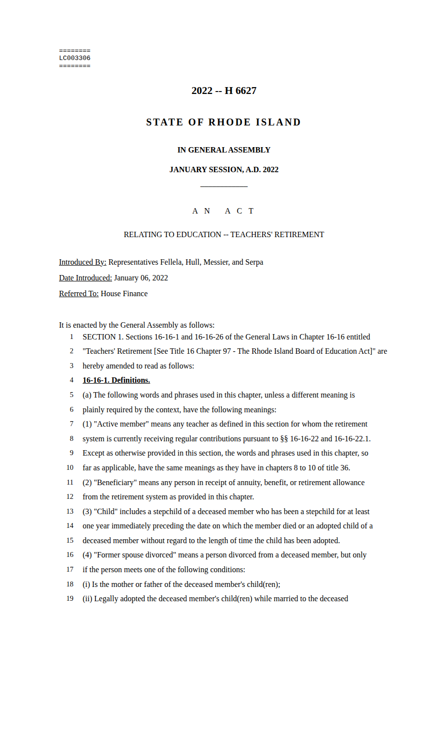========
LC003306
========
2022 -- H 6627
STATE OF RHODE ISLAND
IN GENERAL ASSEMBLY
JANUARY SESSION, A.D. 2022
____________
A N A C T
RELATING TO EDUCATION -- TEACHERS' RETIREMENT
Introduced By: Representatives Fellela, Hull, Messier, and Serpa
Date Introduced: January 06, 2022
Referred To: House Finance
It is enacted by the General Assembly as follows:
SECTION 1. Sections 16-16-1 and 16-16-26 of the General Laws in Chapter 16-16 entitled
"Teachers' Retirement [See Title 16 Chapter 97 - The Rhode Island Board of Education Act]" are
hereby amended to read as follows:
16-16-1. Definitions.
(a) The following words and phrases used in this chapter, unless a different meaning is
plainly required by the context, have the following meanings:
(1) "Active member" means any teacher as defined in this section for whom the retirement
system is currently receiving regular contributions pursuant to §§ 16-16-22 and 16-16-22.1.
Except as otherwise provided in this section, the words and phrases used in this chapter, so
far as applicable, have the same meanings as they have in chapters 8 to 10 of title 36.
(2) "Beneficiary" means any person in receipt of annuity, benefit, or retirement allowance
from the retirement system as provided in this chapter.
(3) "Child" includes a stepchild of a deceased member who has been a stepchild for at least
one year immediately preceding the date on which the member died or an adopted child of a
deceased member without regard to the length of time the child has been adopted.
(4) "Former spouse divorced" means a person divorced from a deceased member, but only
if the person meets one of the following conditions:
(i) Is the mother or father of the deceased member's child(ren);
(ii) Legally adopted the deceased member's child(ren) while married to the deceased